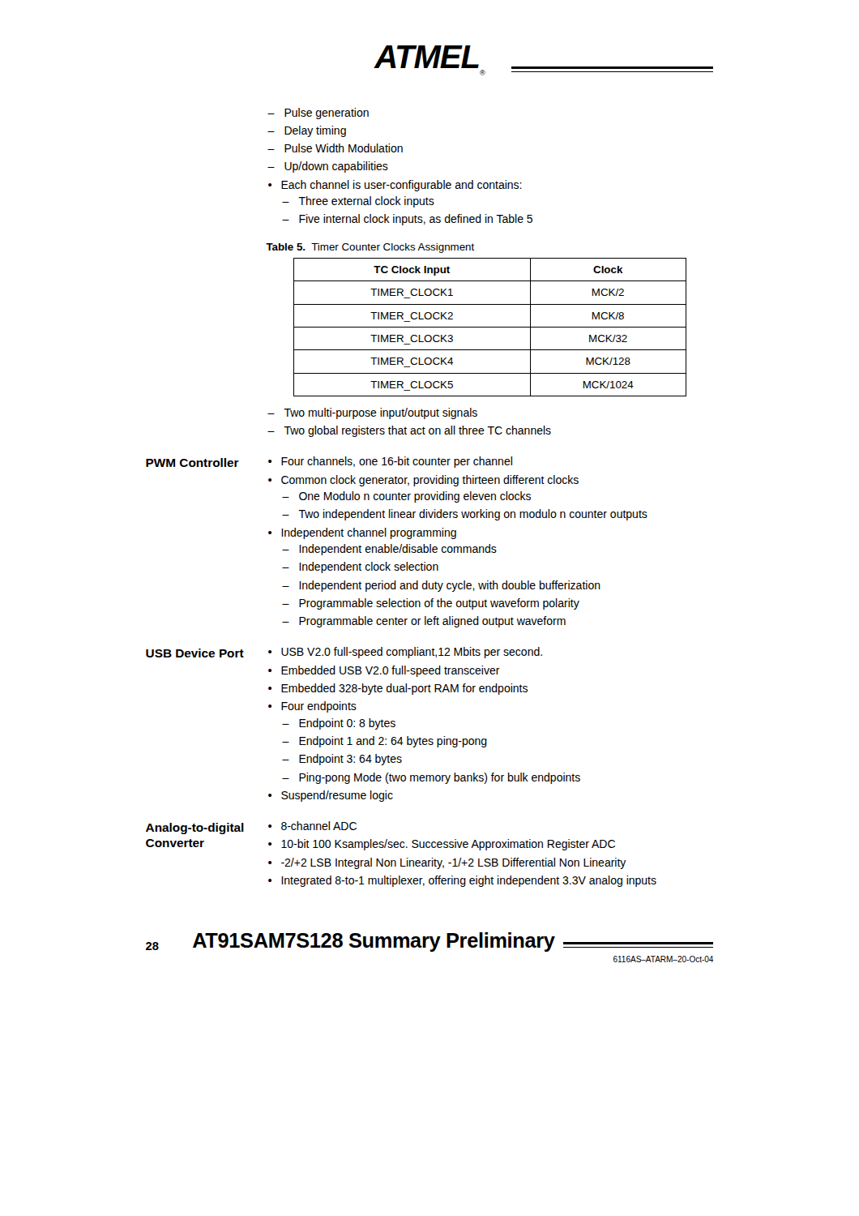ATMEL®
Pulse generation
Delay timing
Pulse Width Modulation
Up/down capabilities
Each channel is user-configurable and contains:
Three external clock inputs
Five internal clock inputs, as defined in Table 5
Table 5. Timer Counter Clocks Assignment
| TC Clock Input | Clock |
| --- | --- |
| TIMER_CLOCK1 | MCK/2 |
| TIMER_CLOCK2 | MCK/8 |
| TIMER_CLOCK3 | MCK/32 |
| TIMER_CLOCK4 | MCK/128 |
| TIMER_CLOCK5 | MCK/1024 |
Two multi-purpose input/output signals
Two global registers that act on all three TC channels
PWM Controller
Four channels, one 16-bit counter per channel
Common clock generator, providing thirteen different clocks
One Modulo n counter providing eleven clocks
Two independent linear dividers working on modulo n counter outputs
Independent channel programming
Independent enable/disable commands
Independent clock selection
Independent period and duty cycle, with double bufferization
Programmable selection of the output waveform polarity
Programmable center or left aligned output waveform
USB Device Port
USB V2.0 full-speed compliant,12 Mbits per second.
Embedded USB V2.0 full-speed transceiver
Embedded 328-byte dual-port RAM for endpoints
Four endpoints
Endpoint 0: 8 bytes
Endpoint 1 and 2: 64 bytes ping-pong
Endpoint 3: 64 bytes
Ping-pong Mode (two memory banks) for bulk endpoints
Suspend/resume logic
Analog-to-digital
Converter
8-channel ADC
10-bit 100 Ksamples/sec. Successive Approximation Register ADC
-2/+2 LSB Integral Non Linearity, -1/+2 LSB Differential Non Linearity
Integrated 8-to-1 multiplexer, offering eight independent 3.3V analog inputs
28
AT91SAM7S128 Summary Preliminary
6116AS–ATARM–20-Oct-04